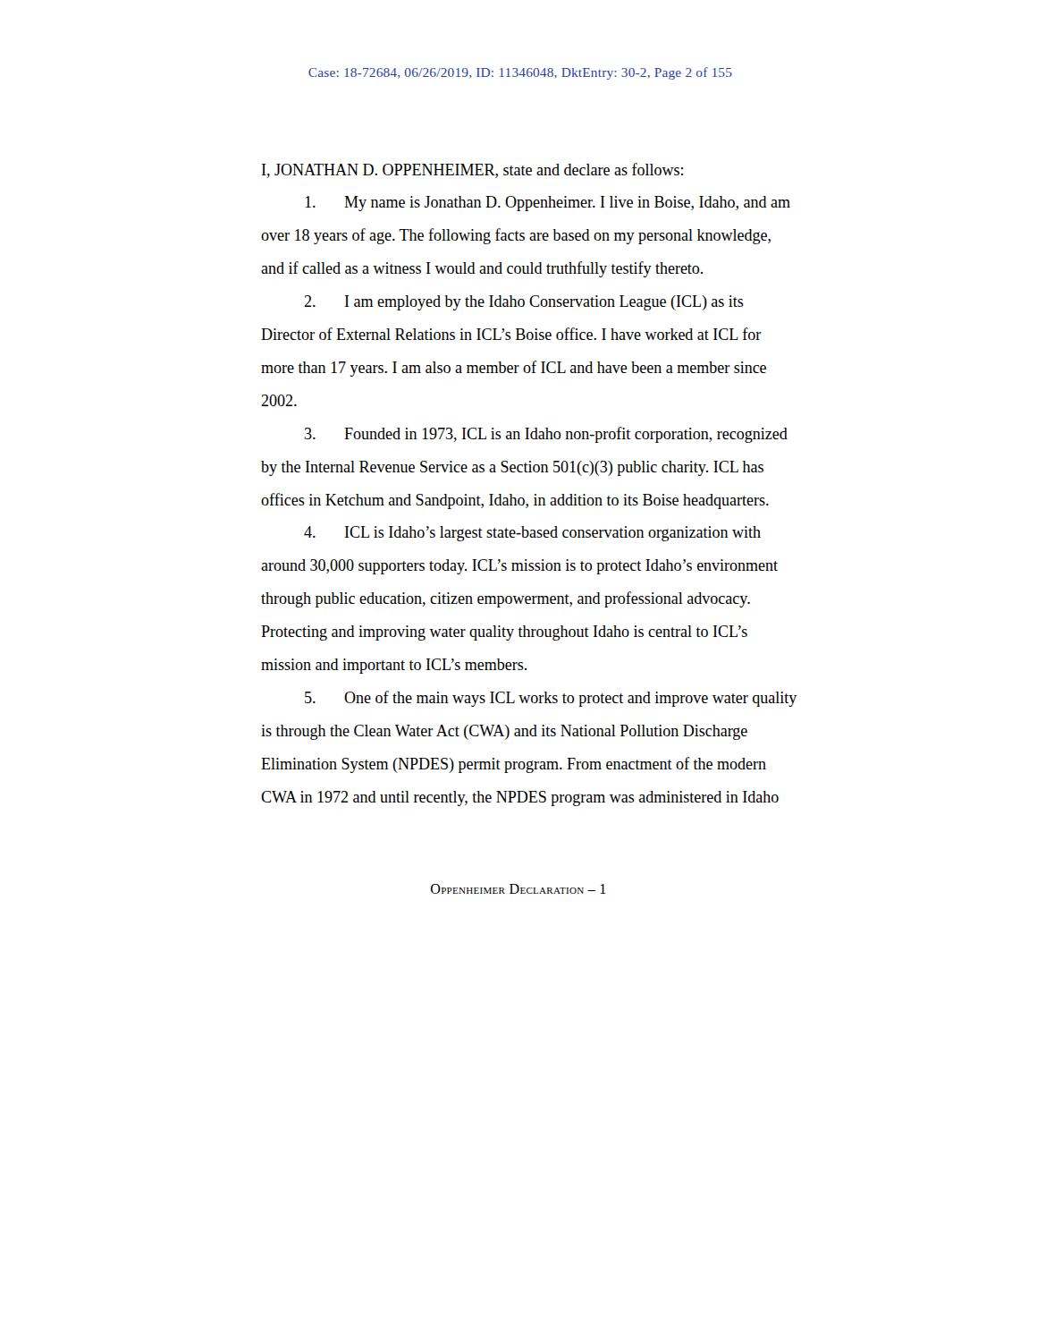Case: 18-72684, 06/26/2019, ID: 11346048, DktEntry: 30-2, Page 2 of 155
I, JONATHAN D. OPPENHEIMER, state and declare as follows:
1. My name is Jonathan D. Oppenheimer. I live in Boise, Idaho, and am over 18 years of age. The following facts are based on my personal knowledge, and if called as a witness I would and could truthfully testify thereto.
2. I am employed by the Idaho Conservation League (ICL) as its Director of External Relations in ICL’s Boise office. I have worked at ICL for more than 17 years. I am also a member of ICL and have been a member since 2002.
3. Founded in 1973, ICL is an Idaho non-profit corporation, recognized by the Internal Revenue Service as a Section 501(c)(3) public charity. ICL has offices in Ketchum and Sandpoint, Idaho, in addition to its Boise headquarters.
4. ICL is Idaho’s largest state-based conservation organization with around 30,000 supporters today. ICL’s mission is to protect Idaho’s environment through public education, citizen empowerment, and professional advocacy. Protecting and improving water quality throughout Idaho is central to ICL’s mission and important to ICL’s members.
5. One of the main ways ICL works to protect and improve water quality is through the Clean Water Act (CWA) and its National Pollution Discharge Elimination System (NPDES) permit program. From enactment of the modern CWA in 1972 and until recently, the NPDES program was administered in Idaho
Oppenheimer Declaration – 1